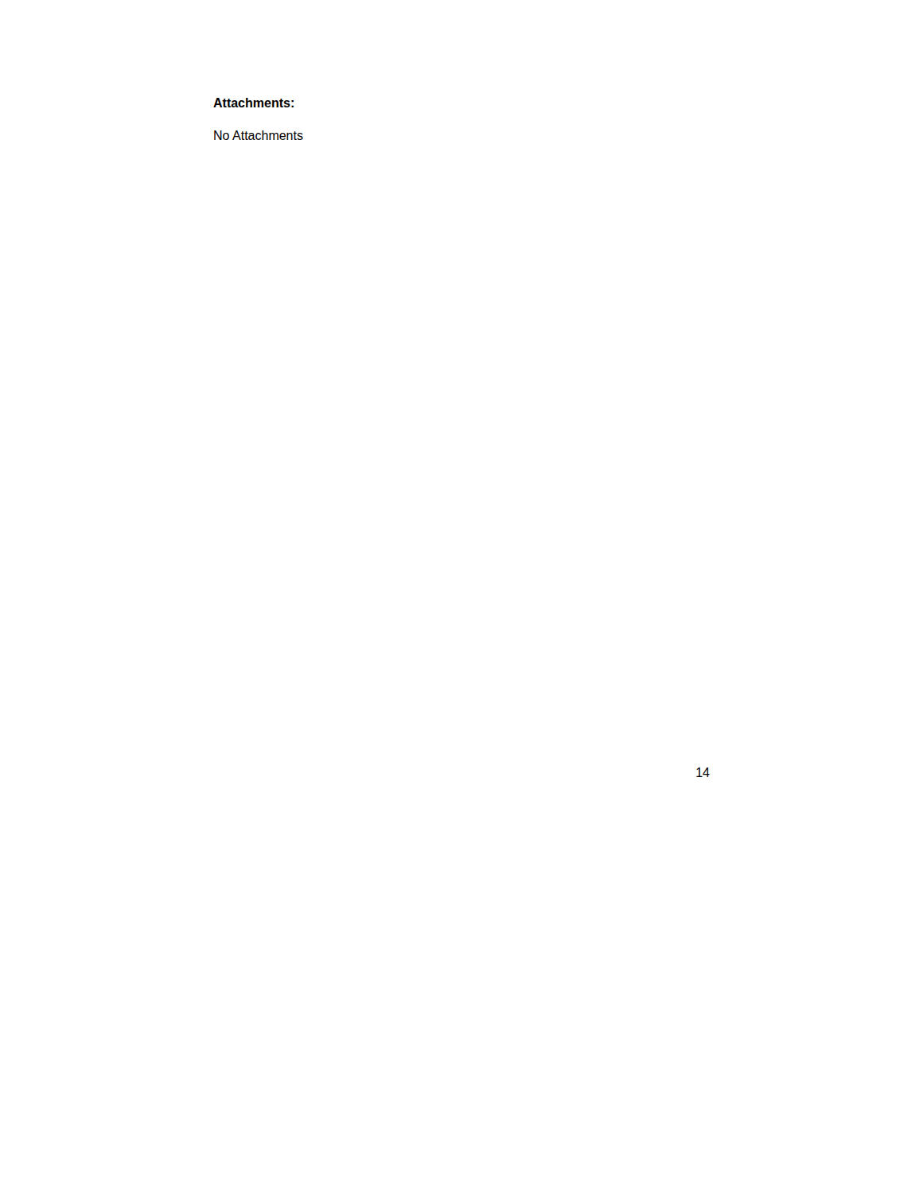Attachments:
No Attachments
14